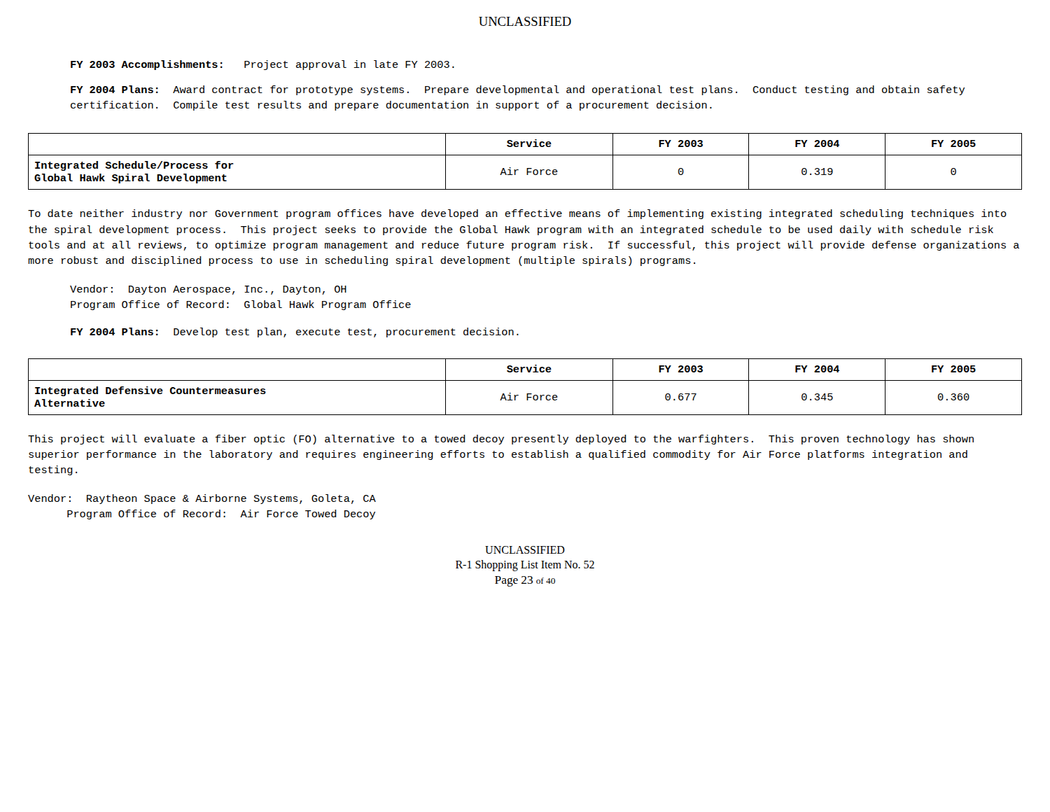UNCLASSIFIED
FY 2003 Accomplishments: Project approval in late FY 2003.
FY 2004 Plans: Award contract for prototype systems. Prepare developmental and operational test plans. Conduct testing and obtain safety certification. Compile test results and prepare documentation in support of a procurement decision.
| | Service | FY 2003 | FY 2004 | FY 2005 |
| Integrated Schedule/Process for Global Hawk Spiral Development | Air Force | 0 | 0.319 | 0 |
To date neither industry nor Government program offices have developed an effective means of implementing existing integrated scheduling techniques into the spiral development process. This project seeks to provide the Global Hawk program with an integrated schedule to be used daily with schedule risk tools and at all reviews, to optimize program management and reduce future program risk. If successful, this project will provide defense organizations a more robust and disciplined process to use in scheduling spiral development (multiple spirals) programs.
Vendor: Dayton Aerospace, Inc., Dayton, OH
Program Office of Record: Global Hawk Program Office
FY 2004 Plans: Develop test plan, execute test, procurement decision.
| | Service | FY 2003 | FY 2004 | FY 2005 |
| Integrated Defensive Countermeasures Alternative | Air Force | 0.677 | 0.345 | 0.360 |
This project will evaluate a fiber optic (FO) alternative to a towed decoy presently deployed to the warfighters. This proven technology has shown superior performance in the laboratory and requires engineering efforts to establish a qualified commodity for Air Force platforms integration and testing.
Vendor: Raytheon Space & Airborne Systems, Goleta, CA
Program Office of Record: Air Force Towed Decoy
UNCLASSIFIED
R-1 Shopping List Item No. 52
Page 23 of 40